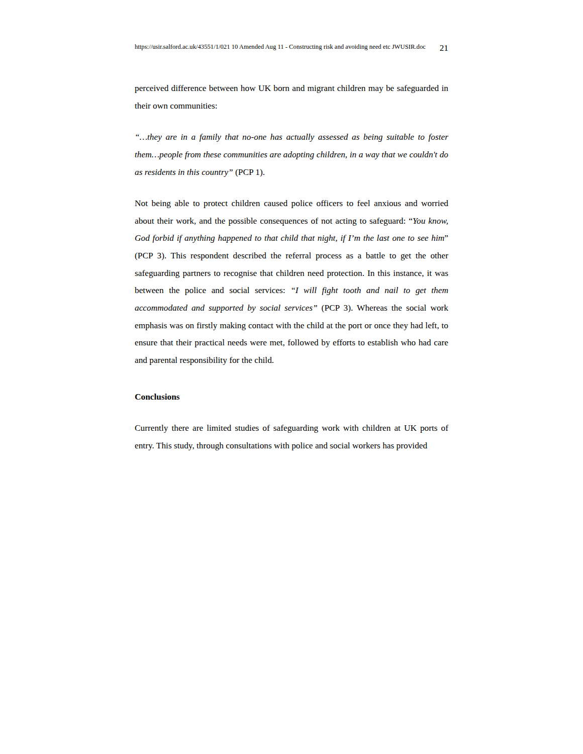https://usir.salford.ac.uk/43551/1/021 10 Amended Aug 11 - Constructing risk and avoiding need etc JWUSIR.doc
21
perceived difference between how UK born and migrant children may be safeguarded in their own communities:
“…they are in a family that no-one has actually assessed as being suitable to foster them…people from these communities are adopting children, in a way that we couldn't do as residents in this country” (PCP 1).
Not being able to protect children caused police officers to feel anxious and worried about their work, and the possible consequences of not acting to safeguard: “You know, God forbid if anything happened to that child that night, if I’m the last one to see him” (PCP 3). This respondent described the referral process as a battle to get the other safeguarding partners to recognise that children need protection. In this instance, it was between the police and social services: “I will fight tooth and nail to get them accommodated and supported by social services” (PCP 3). Whereas the social work emphasis was on firstly making contact with the child at the port or once they had left, to ensure that their practical needs were met, followed by efforts to establish who had care and parental responsibility for the child.
Conclusions
Currently there are limited studies of safeguarding work with children at UK ports of entry. This study, through consultations with police and social workers has provided